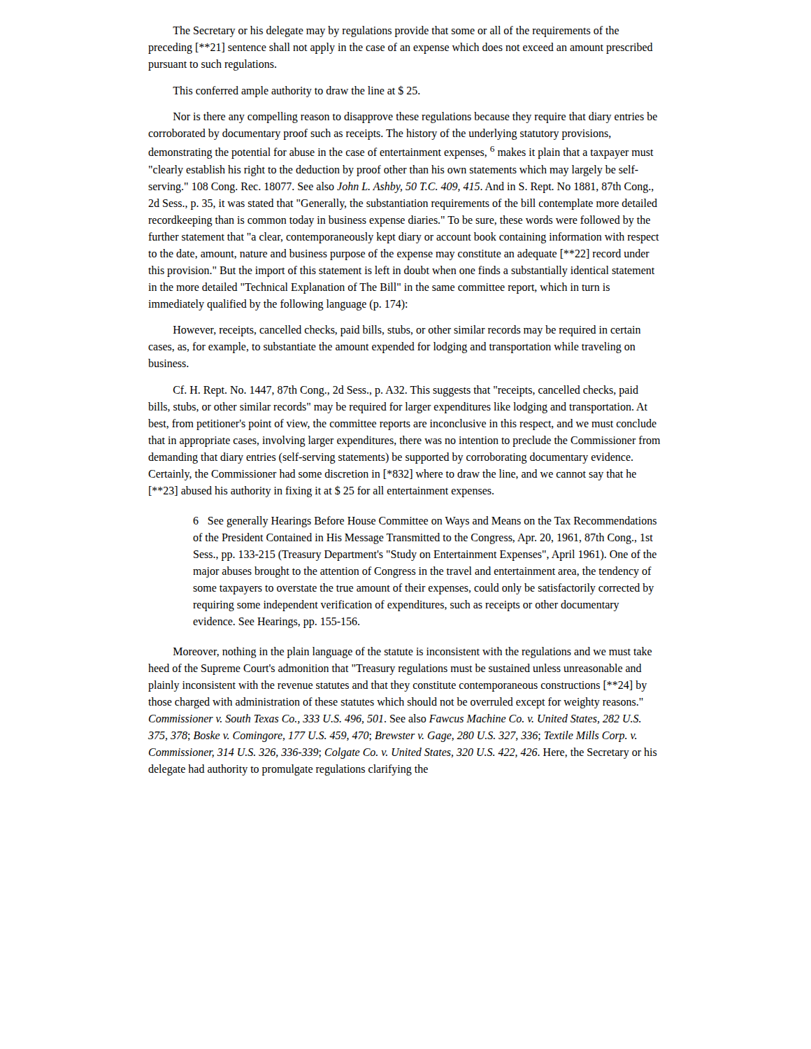The Secretary or his delegate may by regulations provide that some or all of the requirements of the preceding [**21] sentence shall not apply in the case of an expense which does not exceed an amount prescribed pursuant to such regulations.
This conferred ample authority to draw the line at $ 25.
Nor is there any compelling reason to disapprove these regulations because they require that diary entries be corroborated by documentary proof such as receipts. The history of the underlying statutory provisions, demonstrating the potential for abuse in the case of entertainment expenses, 6 makes it plain that a taxpayer must "clearly establish his right to the deduction by proof other than his own statements which may largely be self-serving." 108 Cong. Rec. 18077. See also John L. Ashby, 50 T.C. 409, 415. And in S. Rept. No 1881, 87th Cong., 2d Sess., p. 35, it was stated that "Generally, the substantiation requirements of the bill contemplate more detailed recordkeeping than is common today in business expense diaries." To be sure, these words were followed by the further statement that "a clear, contemporaneously kept diary or account book containing information with respect to the date, amount, nature and business purpose of the expense may constitute an adequate [**22] record under this provision." But the import of this statement is left in doubt when one finds a substantially identical statement in the more detailed "Technical Explanation of The Bill" in the same committee report, which in turn is immediately qualified by the following language (p. 174):
However, receipts, cancelled checks, paid bills, stubs, or other similar records may be required in certain cases, as, for example, to substantiate the amount expended for lodging and transportation while traveling on business.
Cf. H. Rept. No. 1447, 87th Cong., 2d Sess., p. A32. This suggests that "receipts, cancelled checks, paid bills, stubs, or other similar records" may be required for larger expenditures like lodging and transportation. At best, from petitioner's point of view, the committee reports are inconclusive in this respect, and we must conclude that in appropriate cases, involving larger expenditures, there was no intention to preclude the Commissioner from demanding that diary entries (self-serving statements) be supported by corroborating documentary evidence. Certainly, the Commissioner had some discretion in [*832] where to draw the line, and we cannot say that he [**23] abused his authority in fixing it at $ 25 for all entertainment expenses.
6 See generally Hearings Before House Committee on Ways and Means on the Tax Recommendations of the President Contained in His Message Transmitted to the Congress, Apr. 20, 1961, 87th Cong., 1st Sess., pp. 133-215 (Treasury Department's "Study on Entertainment Expenses", April 1961). One of the major abuses brought to the attention of Congress in the travel and entertainment area, the tendency of some taxpayers to overstate the true amount of their expenses, could only be satisfactorily corrected by requiring some independent verification of expenditures, such as receipts or other documentary evidence. See Hearings, pp. 155-156.
Moreover, nothing in the plain language of the statute is inconsistent with the regulations and we must take heed of the Supreme Court's admonition that "Treasury regulations must be sustained unless unreasonable and plainly inconsistent with the revenue statutes and that they constitute contemporaneous constructions [**24] by those charged with administration of these statutes which should not be overruled except for weighty reasons." Commissioner v. South Texas Co., 333 U.S. 496, 501. See also Fawcus Machine Co. v. United States, 282 U.S. 375, 378; Boske v. Comingore, 177 U.S. 459, 470; Brewster v. Gage, 280 U.S. 327, 336; Textile Mills Corp. v. Commissioner, 314 U.S. 326, 336-339; Colgate Co. v. United States, 320 U.S. 422, 426. Here, the Secretary or his delegate had authority to promulgate regulations clarifying the